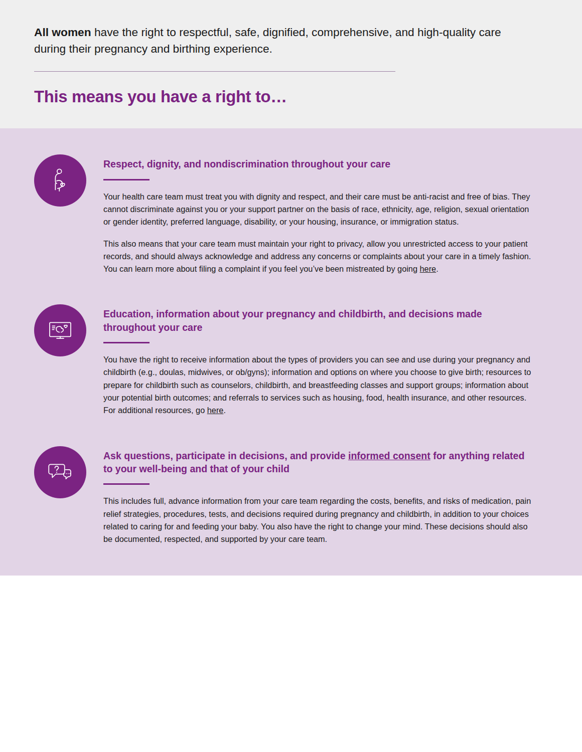All women have the right to respectful, safe, dignified, comprehensive, and high-quality care during their pregnancy and birthing experience.
This means you have a right to…
Respect, dignity, and nondiscrimination throughout your care
Your health care team must treat you with dignity and respect, and their care must be anti-racist and free of bias. They cannot discriminate against you or your support partner on the basis of race, ethnicity, age, religion, sexual orientation or gender identity, preferred language, disability, or your housing, insurance, or immigration status.
This also means that your care team must maintain your right to privacy, allow you unrestricted access to your patient records, and should always acknowledge and address any concerns or complaints about your care in a timely fashion. You can learn more about filing a complaint if you feel you’ve been mistreated by going here.
Education, information about your pregnancy and childbirth, and decisions made throughout your care
You have the right to receive information about the types of providers you can see and use during your pregnancy and childbirth (e.g., doulas, midwives, or ob/gyns); information and options on where you choose to give birth; resources to prepare for childbirth such as counselors, childbirth, and breastfeeding classes and support groups; information about your potential birth outcomes; and referrals to services such as housing, food, health insurance, and other resources. For additional resources, go here.
Ask questions, participate in decisions, and provide informed consent for anything related to your well-being and that of your child
This includes full, advance information from your care team regarding the costs, benefits, and risks of medication, pain relief strategies, procedures, tests, and decisions required during pregnancy and childbirth, in addition to your choices related to caring for and feeding your baby. You also have the right to change your mind. These decisions should also be documented, respected, and supported by your care team.